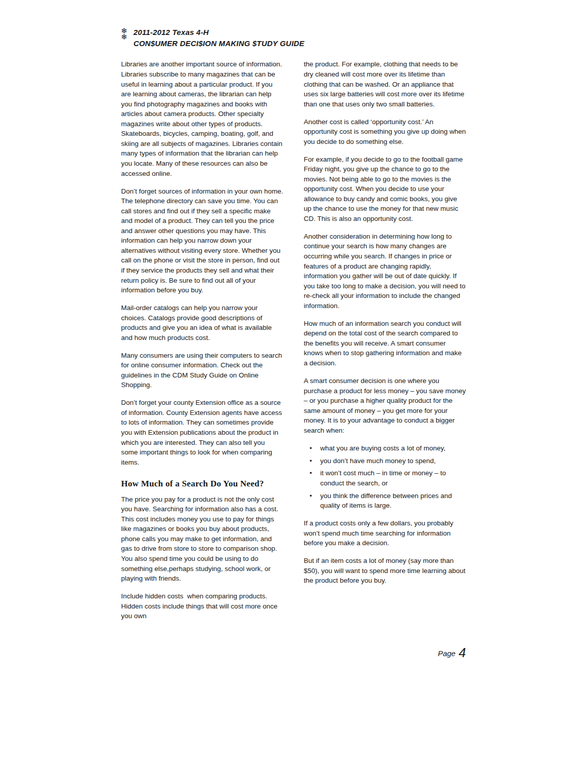$ $ $ $
BEST
LAST
50% OFF
❄ ❄
2011-2012 Texas 4-H
Con$umer Deci$ion Making $tudy Guide
Libraries are another important source of information. Libraries subscribe to many magazines that can be useful in learning about a particular product. If you are learning about cameras, the librarian can help you find photography magazines and books with articles about camera products. Other specialty magazines write about other types of products. Skateboards, bicycles, camping, boating, golf, and skiing are all subjects of magazines. Libraries contain many types of information that the librarian can help you locate. Many of these resources can also be accessed online.
Don’t forget sources of information in your own home. The telephone directory can save you time. You can call stores and find out if they sell a specific make and model of a product. They can tell you the price and answer other questions you may have. This information can help you narrow down your alternatives without visiting every store. Whether you call on the phone or visit the store in person, find out if they service the products they sell and what their return policy is. Be sure to find out all of your information before you buy.
Mail-order catalogs can help you narrow your choices. Catalogs provide good descriptions of products and give you an idea of what is available and how much products cost.
Many consumers are using their computers to search for online consumer information. Check out the guidelines in the CDM Study Guide on Online Shopping.
Don’t forget your county Extension office as a source of information. County Extension agents have access to lots of information. They can sometimes provide you with Extension publications about the product in which you are interested. They can also tell you some important things to look for when comparing items.
How Much of a Search Do You Need?
The price you pay for a product is not the only cost you have. Searching for information also has a cost. This cost includes money you use to pay for things like magazines or books you buy about products, phone calls you may make to get information, and gas to drive from store to store to comparison shop. You also spend time you could be using to do something else,perhaps studying, school work, or playing with friends.
Include hidden costs when comparing products. Hidden costs include things that will cost more once you own
the product. For example, clothing that needs to be dry cleaned will cost more over its lifetime than clothing that can be washed. Or an appliance that uses six large batteries will cost more over its lifetime than one that uses only two small batteries.
Another cost is called ‘opportunity cost.’ An opportunity cost is something you give up doing when you decide to do something else.
For example, if you decide to go to the football game Friday night, you give up the chance to go to the movies. Not being able to go to the movies is the opportunity cost. When you decide to use your allowance to buy candy and comic books, you give up the chance to use the money for that new music CD. This is also an opportunity cost.
Another consideration in determining how long to continue your search is how many changes are occurring while you search. If changes in price or features of a product are changing rapidly, information you gather will be out of date quickly. If you take too long to make a decision, you will need to re-check all your information to include the changed information.
How much of an information search you conduct will depend on the total cost of the search compared to the benefits you will receive. A smart consumer knows when to stop gathering information and make a decision.
A smart consumer decision is one where you purchase a product for less money – you save money – or you purchase a higher quality product for the same amount of money – you get more for your money. It is to your advantage to conduct a bigger search when:
what you are buying costs a lot of money,
you don’t have much money to spend,
it won’t cost much – in time or money – to conduct the search, or
you think the difference between prices and quality of items is large.
If a product costs only a few dollars, you probably won’t spend much time searching for information before you make a decision.
But if an item costs a lot of money (say more than $50), you will want to spend more time learning about the product before you buy.
Page 4